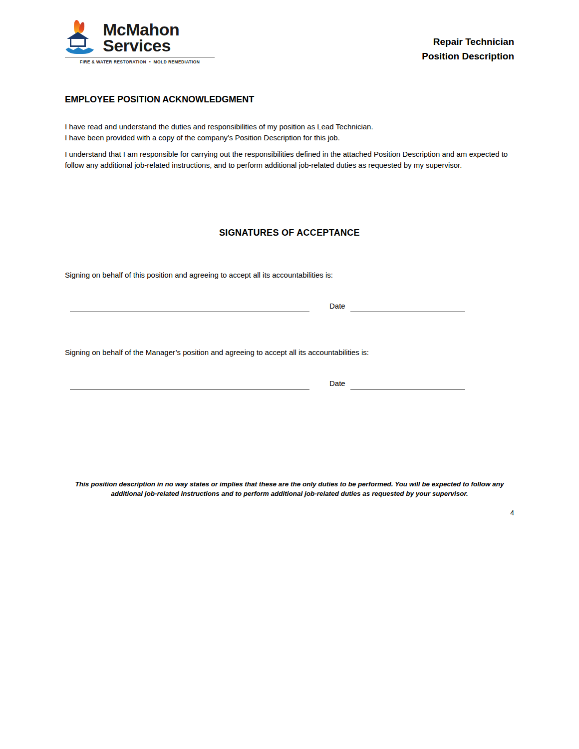McMahon Services
FIRE & WATER RESTORATION • MOLD REMEDIATION
Repair Technician
Position Description
EMPLOYEE POSITION ACKNOWLEDGMENT
I have read and understand the duties and responsibilities of my position as Lead Technician.
I have been provided with a copy of the company’s Position Description for this job.
I understand that I am responsible for carrying out the responsibilities defined in the attached Position Description and am expected to follow any additional job-related instructions, and to perform additional job-related duties as requested by my supervisor.
SIGNATURES OF ACCEPTANCE
Signing on behalf of this position and agreeing to accept all its accountabilities is:
Date
Signing on behalf of the Manager’s position and agreeing to accept all its accountabilities is:
Date
This position description in no way states or implies that these are the only duties to be performed. You will be expected to follow any additional job-related instructions and to perform additional job-related duties as requested by your supervisor.
4